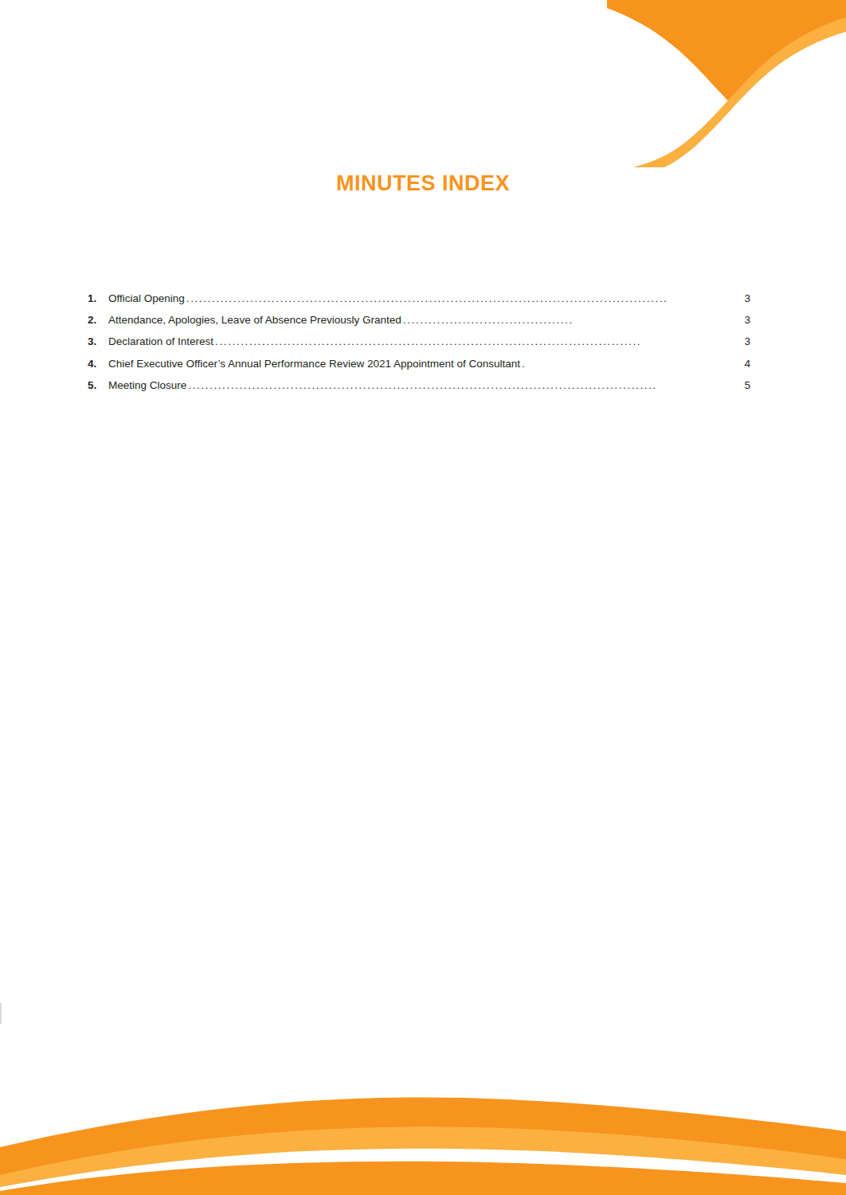MINUTES INDEX
1. Official Opening ................................................................................................................. 3
2. Attendance, Apologies, Leave of Absence Previously Granted ........................................ 3
3. Declaration of Interest .................................................................................................... 3
4. Chief Executive Officer’s Annual Performance Review 2021 Appointment of Consultant . 4
5. Meeting Closure .............................................................................................................. 5